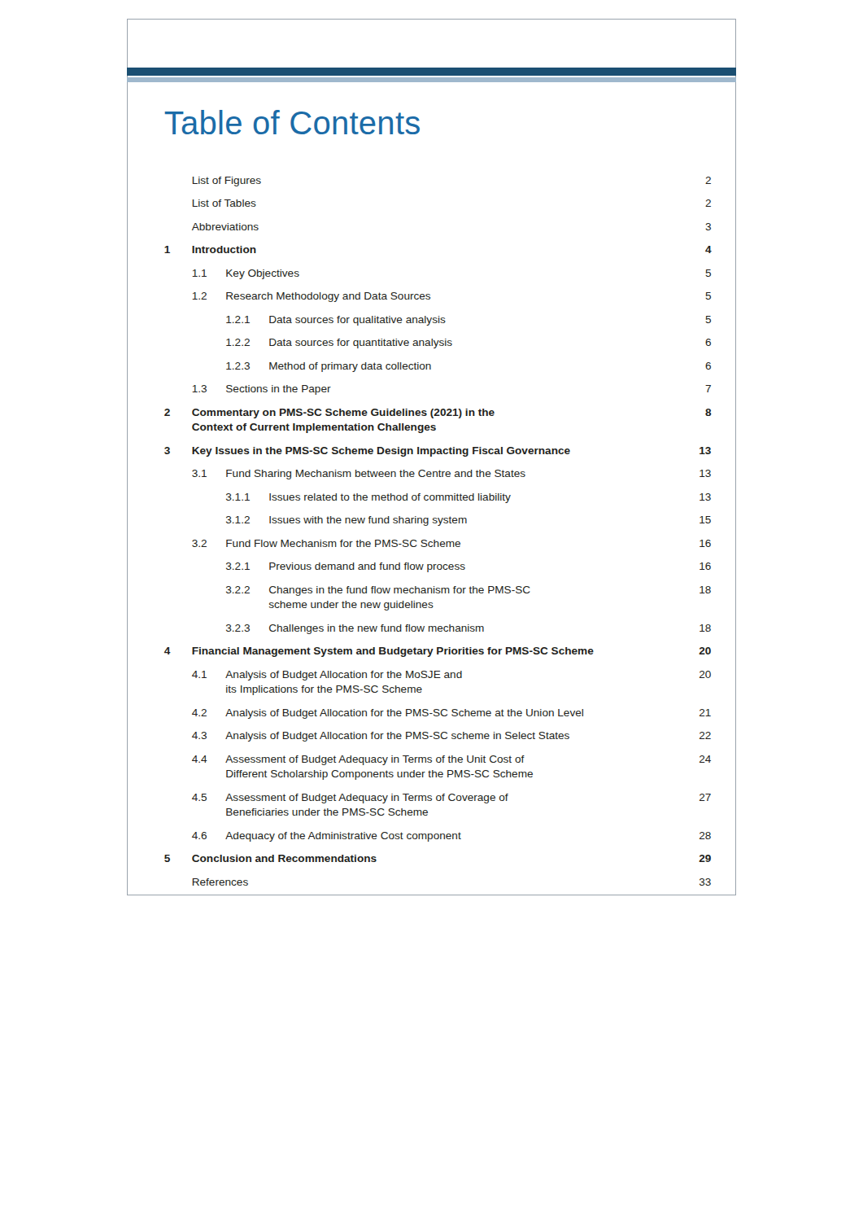Table of Contents
| | List of Figures | 2 |
| | List of Tables | 2 |
| | Abbreviations | 3 |
| 1 | Introduction | 4 |
| | 1.1 | Key Objectives | 5 |
| | 1.2 | Research Methodology and Data Sources | 5 |
| | | 1.2.1 | Data sources for qualitative analysis | 5 |
| | | 1.2.2 | Data sources for quantitative analysis | 6 |
| | | 1.2.3 | Method of primary data collection | 6 |
| | 1.3 | Sections in the Paper | 7 |
| 2 | Commentary on PMS-SC Scheme Guidelines (2021) in the Context of Current Implementation Challenges | 8 |
| 3 | Key Issues in the PMS-SC Scheme Design Impacting Fiscal Governance | 13 |
| | 3.1 | Fund Sharing Mechanism between the Centre and the States | 13 |
| | | 3.1.1 | Issues related to the method of committed liability | 13 |
| | | 3.1.2 | Issues with the new fund sharing system | 15 |
| | 3.2 | Fund Flow Mechanism for the PMS-SC Scheme | 16 |
| | | 3.2.1 | Previous demand and fund flow process | 16 |
| | | 3.2.2 | Changes in the fund flow mechanism for the PMS-SC scheme under the new guidelines | 18 |
| | | 3.2.3 | Challenges in the new fund flow mechanism | 18 |
| 4 | Financial Management System and Budgetary Priorities for PMS-SC Scheme | 20 |
| | 4.1 | Analysis of Budget Allocation for the MoSJE and its Implications for the PMS-SC Scheme | 20 |
| | 4.2 | Analysis of Budget Allocation for the PMS-SC Scheme at the Union Level | 21 |
| | 4.3 | Analysis of Budget Allocation for the PMS-SC scheme in Select States | 22 |
| | 4.4 | Assessment of Budget Adequacy in Terms of the Unit Cost of Different Scholarship Components under the PMS-SC Scheme | 24 |
| | 4.5 | Assessment of Budget Adequacy in Terms of Coverage of Beneficiaries under the PMS-SC Scheme | 27 |
| | 4.6 | Adequacy of the Administrative Cost component | 28 |
| 5 | Conclusion and Recommendations | 29 |
| | References | 33 |